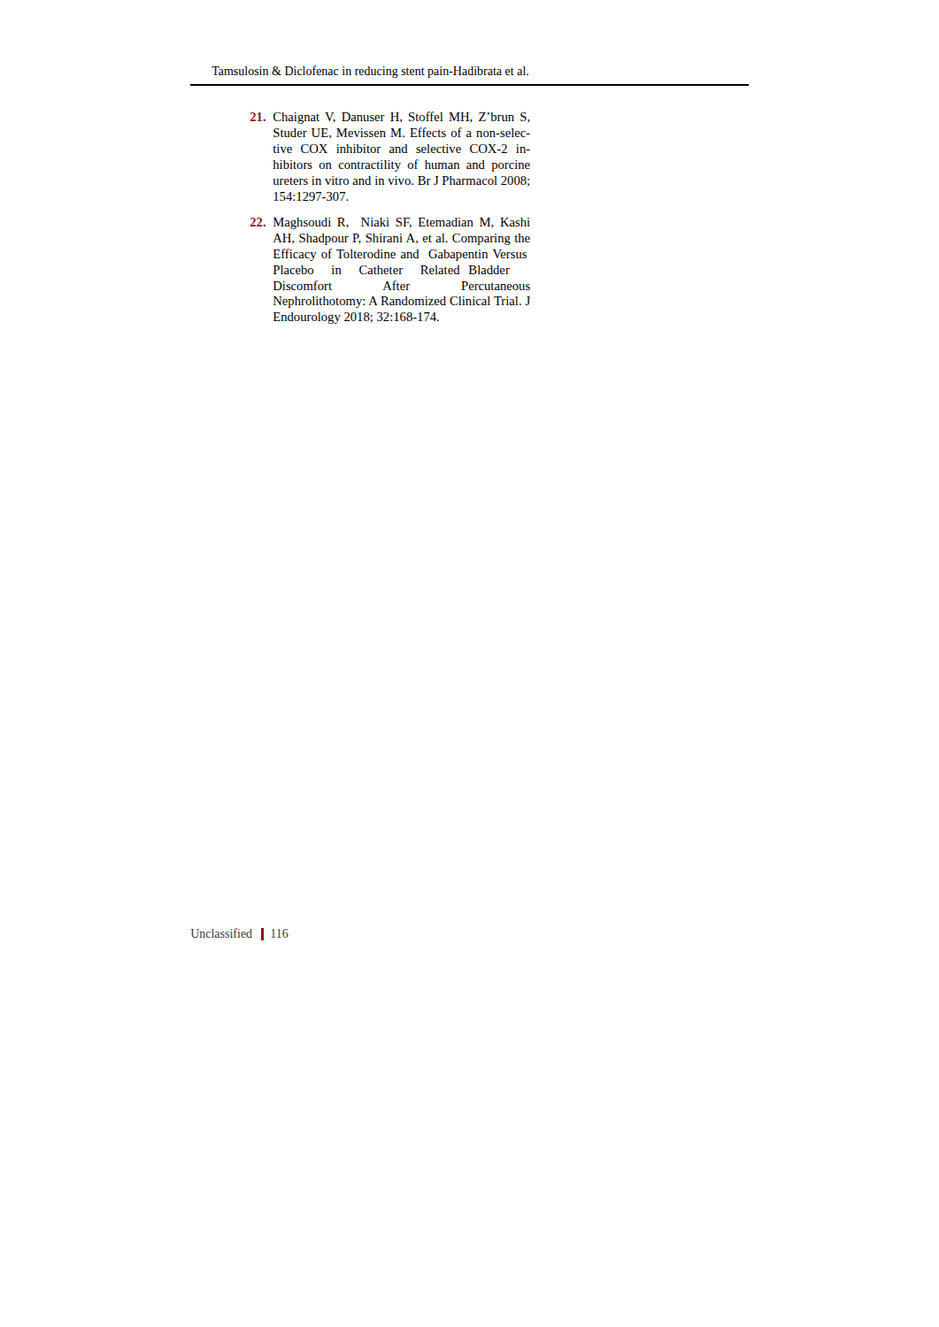Tamsulosin & Diclofenac in reducing stent pain-Hadibrata et al.
21. Chaignat V, Danuser H, Stoffel MH, Z’brun S, Studer UE, Mevissen M. Effects of a non-selective COX inhibitor and selective COX-2 inhibitors on contractility of human and porcine ureters in vitro and in vivo. Br J Pharmacol 2008; 154:1297-307.
22. Maghsoudi R, Niaki SF, Etemadian M, Kashi AH, Shadpour P, Shirani A, et al. Comparing the Efficacy of Tolterodine and Gabapentin Versus Placebo in Catheter Related Bladder Discomfort After Percutaneous Nephrolithotomy: A Randomized Clinical Trial. J Endourology 2018; 32:168-174.
Unclassified 116